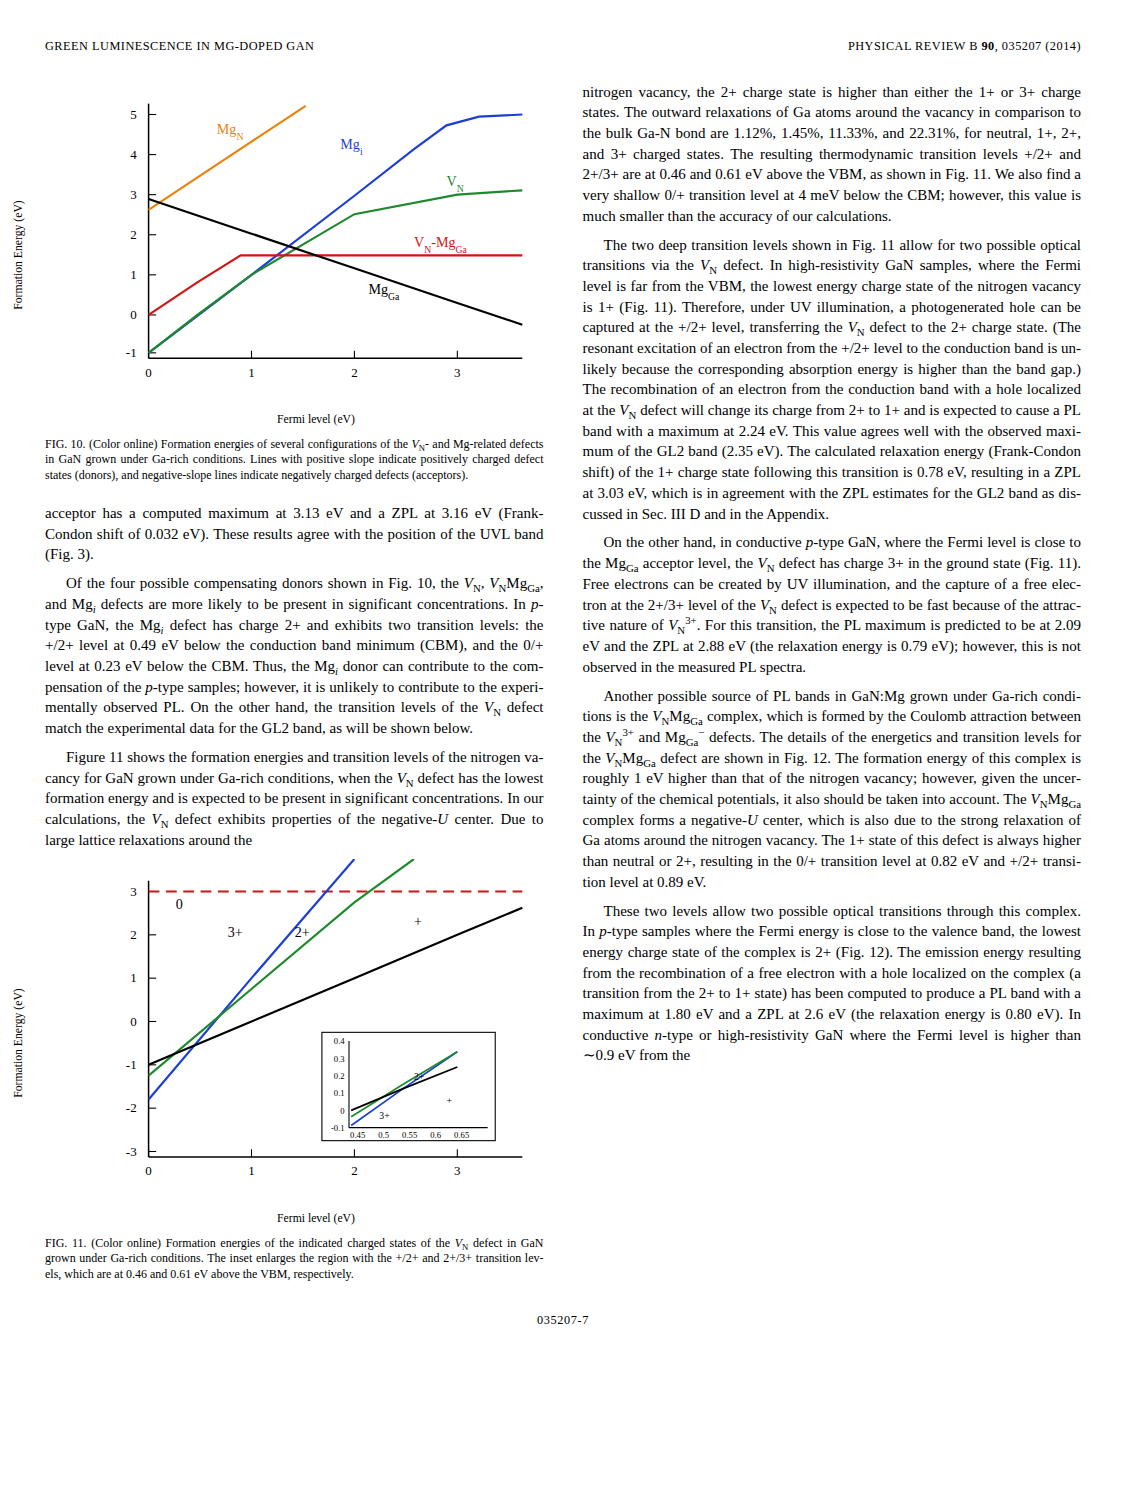Green luminescence in Mg-doped GaN
PHYSICAL REVIEW B 90, 035207 (2014)
5 4 3 2 1 0 -1 0 1 2 3 MgN Mgi VN VN-MgGa MgGa
Formation Energy (eV)
Fermi level (eV)
FIG. 10. (Color online) Formation energies of several configurations of the VN- and Mg-related defects in GaN grown under Ga-rich conditions. Lines with positive slope indicate positively charged defect states (donors), and negative-slope lines indicate negatively charged defects (acceptors).
acceptor has a computed maximum at 3.13 eV and a ZPL at 3.16 eV (Frank-Condon shift of 0.032 eV). These results agree with the position of the UVL band (Fig. 3).
Of the four possible compensating donors shown in Fig. 10, the VN, VNMgGa, and Mgi defects are more likely to be present in significant concentrations. In p-type GaN, the Mgi defect has charge 2+ and exhibits two transition levels: the +/2+ level at 0.49 eV below the conduction band minimum (CBM), and the 0/+ level at 0.23 eV below the CBM. Thus, the Mgi donor can contribute to the compensation of the p-type samples; however, it is unlikely to contribute to the experimentally observed PL. On the other hand, the transition levels of the VN defect match the experimental data for the GL2 band, as will be shown below.
Figure 11 shows the formation energies and transition levels of the nitrogen vacancy for GaN grown under Ga-rich conditions, when the VN defect has the lowest formation energy and is expected to be present in significant concentrations. In our calculations, the VN defect exhibits properties of the negative-U center. Due to large lattice relaxations around the
3 2 1 0 -1 -2 -3 0 1 2 3 0 3+ 2+ + 0.4 0.3 0.2 0.1 0 -0.1 0.45 0.5 0.55 0.6 0.65 2+ + 3+
Formation Energy (eV)
Fermi level (eV)
FIG. 11. (Color online) Formation energies of the indicated charged states of the VN defect in GaN grown under Ga-rich conditions. The inset enlarges the region with the +/2+ and 2+/3+ transition levels, which are at 0.46 and 0.61 eV above the VBM, respectively.
nitrogen vacancy, the 2+ charge state is higher than either the 1+ or 3+ charge states. The outward relaxations of Ga atoms around the vacancy in comparison to the bulk Ga-N bond are 1.12%, 1.45%, 11.33%, and 22.31%, for neutral, 1+, 2+, and 3+ charged states. The resulting thermodynamic transition levels +/2+ and 2+/3+ are at 0.46 and 0.61 eV above the VBM, as shown in Fig. 11. We also find a very shallow 0/+ transition level at 4 meV below the CBM; however, this value is much smaller than the accuracy of our calculations.
The two deep transition levels shown in Fig. 11 allow for two possible optical transitions via the VN defect. In high-resistivity GaN samples, where the Fermi level is far from the VBM, the lowest energy charge state of the nitrogen vacancy is 1+ (Fig. 11). Therefore, under UV illumination, a photogenerated hole can be captured at the +/2+ level, transferring the VN defect to the 2+ charge state. (The resonant excitation of an electron from the +/2+ level to the conduction band is unlikely because the corresponding absorption energy is higher than the band gap.) The recombination of an electron from the conduction band with a hole localized at the VN defect will change its charge from 2+ to 1+ and is expected to cause a PL band with a maximum at 2.24 eV. This value agrees well with the observed maximum of the GL2 band (2.35 eV). The calculated relaxation energy (Frank-Condon shift) of the 1+ charge state following this transition is 0.78 eV, resulting in a ZPL at 3.03 eV, which is in agreement with the ZPL estimates for the GL2 band as discussed in Sec. III D and in the Appendix.
On the other hand, in conductive p-type GaN, where the Fermi level is close to the MgGa acceptor level, the VN defect has charge 3+ in the ground state (Fig. 11). Free electrons can be created by UV illumination, and the capture of a free electron at the 2+/3+ level of the VN defect is expected to be fast because of the attractive nature of VN3+. For this transition, the PL maximum is predicted to be at 2.09 eV and the ZPL at 2.88 eV (the relaxation energy is 0.79 eV); however, this is not observed in the measured PL spectra.
Another possible source of PL bands in GaN:Mg grown under Ga-rich conditions is the VNMgGa complex, which is formed by the Coulomb attraction between the VN3+ and MgGa− defects. The details of the energetics and transition levels for the VNMgGa defect are shown in Fig. 12. The formation energy of this complex is roughly 1 eV higher than that of the nitrogen vacancy; however, given the uncertainty of the chemical potentials, it also should be taken into account. The VNMgGa complex forms a negative-U center, which is also due to the strong relaxation of Ga atoms around the nitrogen vacancy. The 1+ state of this defect is always higher than neutral or 2+, resulting in the 0/+ transition level at 0.82 eV and +/2+ transition level at 0.89 eV.
These two levels allow two possible optical transitions through this complex. In p-type samples where the Fermi energy is close to the valence band, the lowest energy charge state of the complex is 2+ (Fig. 12). The emission energy resulting from the recombination of a free electron with a hole localized on the complex (a transition from the 2+ to 1+ state) has been computed to produce a PL band with a maximum at 1.80 eV and a ZPL at 2.6 eV (the relaxation energy is 0.80 eV). In conductive n-type or high-resistivity GaN where the Fermi level is higher than ∼0.9 eV from the
035207-7